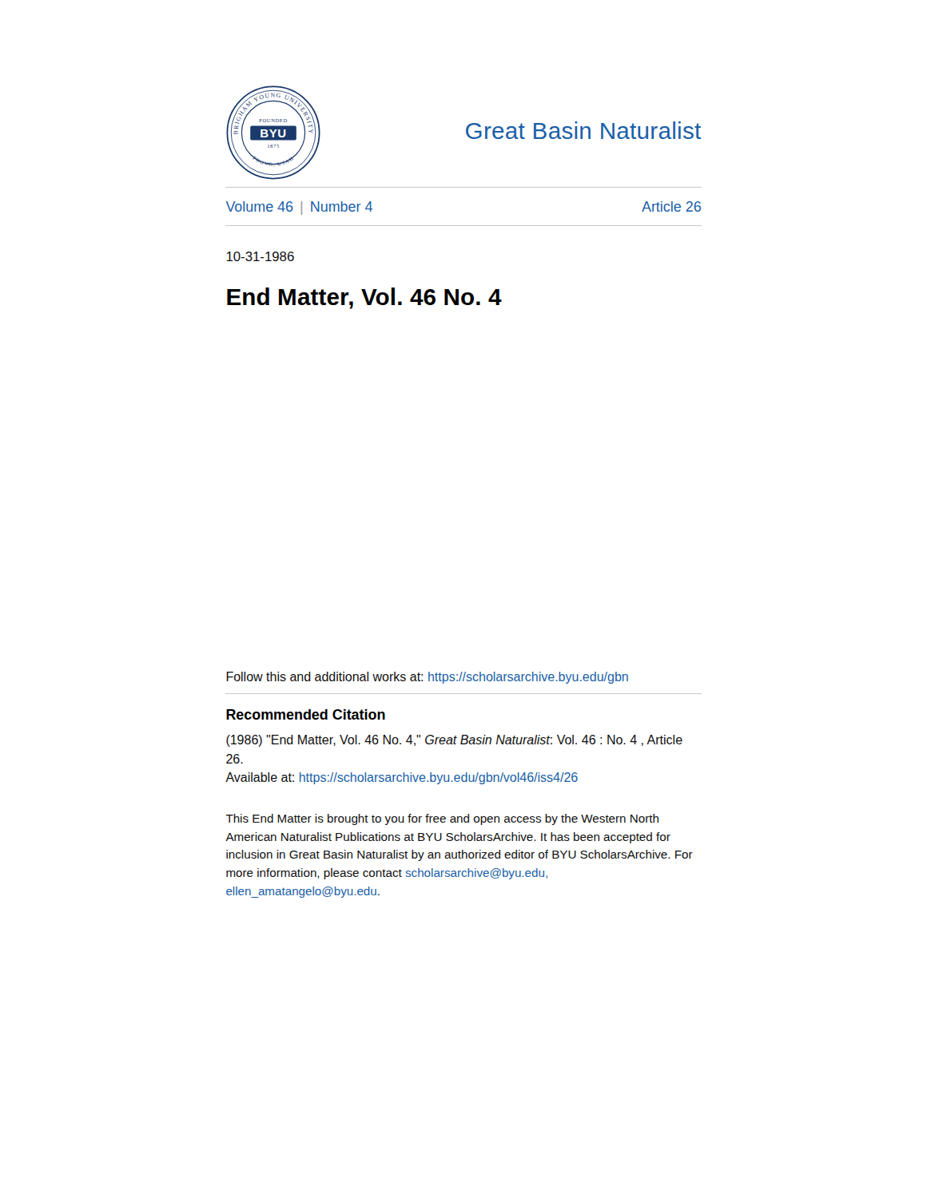BRIGHAM YOUNG UNIVERSITY PROVO, UTAH FOUNDED BYU 1875
Great Basin Naturalist
Volume 46|Number 4
Article 26
10-31-1986
End Matter, Vol. 46 No. 4
Follow this and additional works at: https://scholarsarchive.byu.edu/gbn
Recommended Citation
(1986) "End Matter, Vol. 46 No. 4," Great Basin Naturalist: Vol. 46 : No. 4 , Article 26.
Available at: https://scholarsarchive.byu.edu/gbn/vol46/iss4/26
This End Matter is brought to you for free and open access by the Western North American Naturalist Publications at BYU ScholarsArchive. It has been accepted for inclusion in Great Basin Naturalist by an authorized editor of BYU ScholarsArchive. For more information, please contact scholarsarchive@byu.edu, ellen_amatangelo@byu.edu.